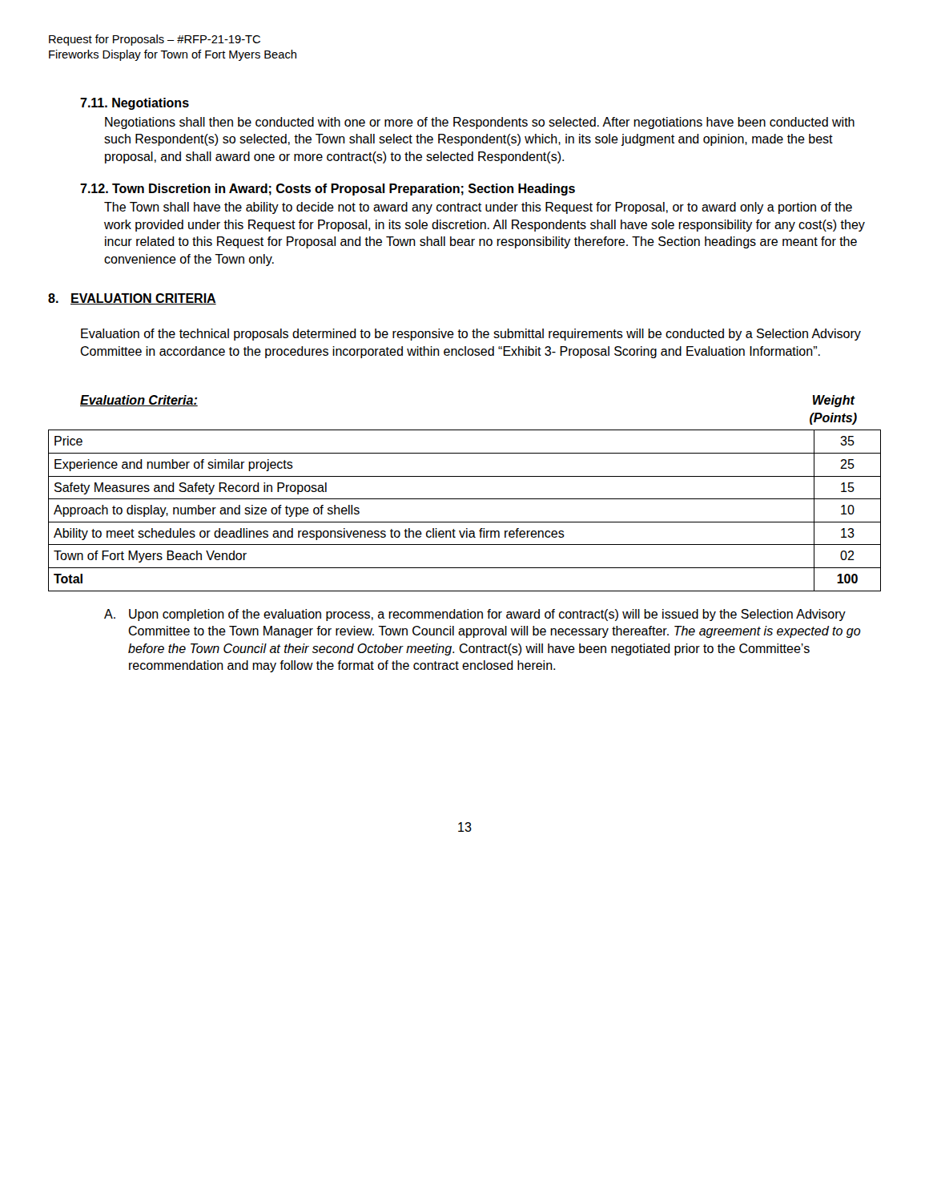Request for Proposals – #RFP-21-19-TC
Fireworks Display for Town of Fort Myers Beach
7.11. Negotiations
Negotiations shall then be conducted with one or more of the Respondents so selected. After negotiations have been conducted with such Respondent(s) so selected, the Town shall select the Respondent(s) which, in its sole judgment and opinion, made the best proposal, and shall award one or more contract(s) to the selected Respondent(s).
7.12. Town Discretion in Award; Costs of Proposal Preparation; Section Headings
The Town shall have the ability to decide not to award any contract under this Request for Proposal, or to award only a portion of the work provided under this Request for Proposal, in its sole discretion. All Respondents shall have sole responsibility for any cost(s) they incur related to this Request for Proposal and the Town shall bear no responsibility therefore. The Section headings are meant for the convenience of the Town only.
8.
EVALUATION CRITERIA
Evaluation of the technical proposals determined to be responsive to the submittal requirements will be conducted by a Selection Advisory Committee in accordance to the procedures incorporated within enclosed “Exhibit 3- Proposal Scoring and Evaluation Information”.
Evaluation Criteria: Weight
(Points)
| Price | 35 |
| Experience and number of similar projects | 25 |
| Safety Measures and Safety Record in Proposal | 15 |
| Approach to display, number and size of type of shells | 10 |
| Ability to meet schedules or deadlines and responsiveness to the client via firm references | 13 |
| Town of Fort Myers Beach Vendor | 02 |
| Total | 100 |
A.
Upon completion of the evaluation process, a recommendation for award of contract(s) will be issued by the Selection Advisory Committee to the Town Manager for review. Town Council approval will be necessary thereafter. The agreement is expected to go before the Town Council at their second October meeting. Contract(s) will have been negotiated prior to the Committee’s recommendation and may follow the format of the contract enclosed herein.
13